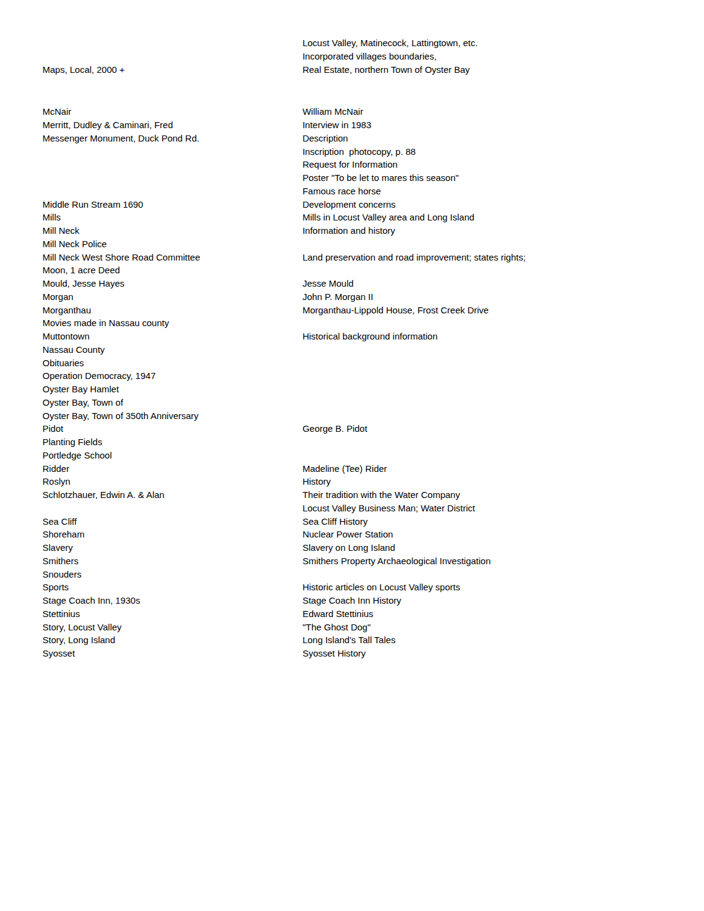| | Locust Valley, Matinecock, Lattingtown, etc. |
| | Incorporated villages boundaries, |
| Maps, Local, 2000 + | Real Estate, northern Town of Oyster Bay |
| McNair | William McNair |
| Merritt, Dudley & Caminari, Fred | Interview in 1983 |
| Messenger Monument, Duck Pond Rd. | Description |
| | Inscription photocopy, p. 88 |
| | Request for Information |
| | Poster "To be let to mares this season" |
| | Famous race horse |
| Middle Run Stream 1690 | Development concerns |
| Mills | Mills in Locust Valley area and Long Island |
| Mill Neck | Information and history |
| Mill Neck Police | |
| Mill Neck West Shore Road Committee | Land preservation and road improvement; states rights; |
| Moon, 1 acre Deed | |
| Mould, Jesse Hayes | Jesse Mould |
| Morgan | John P. Morgan II |
| Morganthau | Morganthau-Lippold House, Frost Creek Drive |
| Movies made in Nassau county | |
| Muttontown | Historical background information |
| Nassau County | |
| Obituaries | |
| Operation Democracy, 1947 | |
| Oyster Bay Hamlet | |
| Oyster Bay, Town of | |
| Oyster Bay, Town of 350th Anniversary | |
| Pidot | George B. Pidot |
| Planting Fields | |
| Portledge School | |
| Ridder | Madeline (Tee) Rider |
| Roslyn | History |
| Schlotzhauer, Edwin A. & Alan | Their tradition with the Water Company |
| | Locust Valley Business Man; Water District |
| Sea Cliff | Sea Cliff History |
| Shoreham | Nuclear Power Station |
| Slavery | Slavery on Long Island |
| Smithers | Smithers Property Archaeological Investigation |
| Snouders | |
| Sports | Historic articles on Locust Valley sports |
| Stage Coach Inn, 1930s | Stage Coach Inn History |
| Stettinius | Edward Stettinius |
| Story, Locust Valley | "The Ghost Dog" |
| Story, Long Island | Long Island's Tall Tales |
| Syosset | Syosset History |